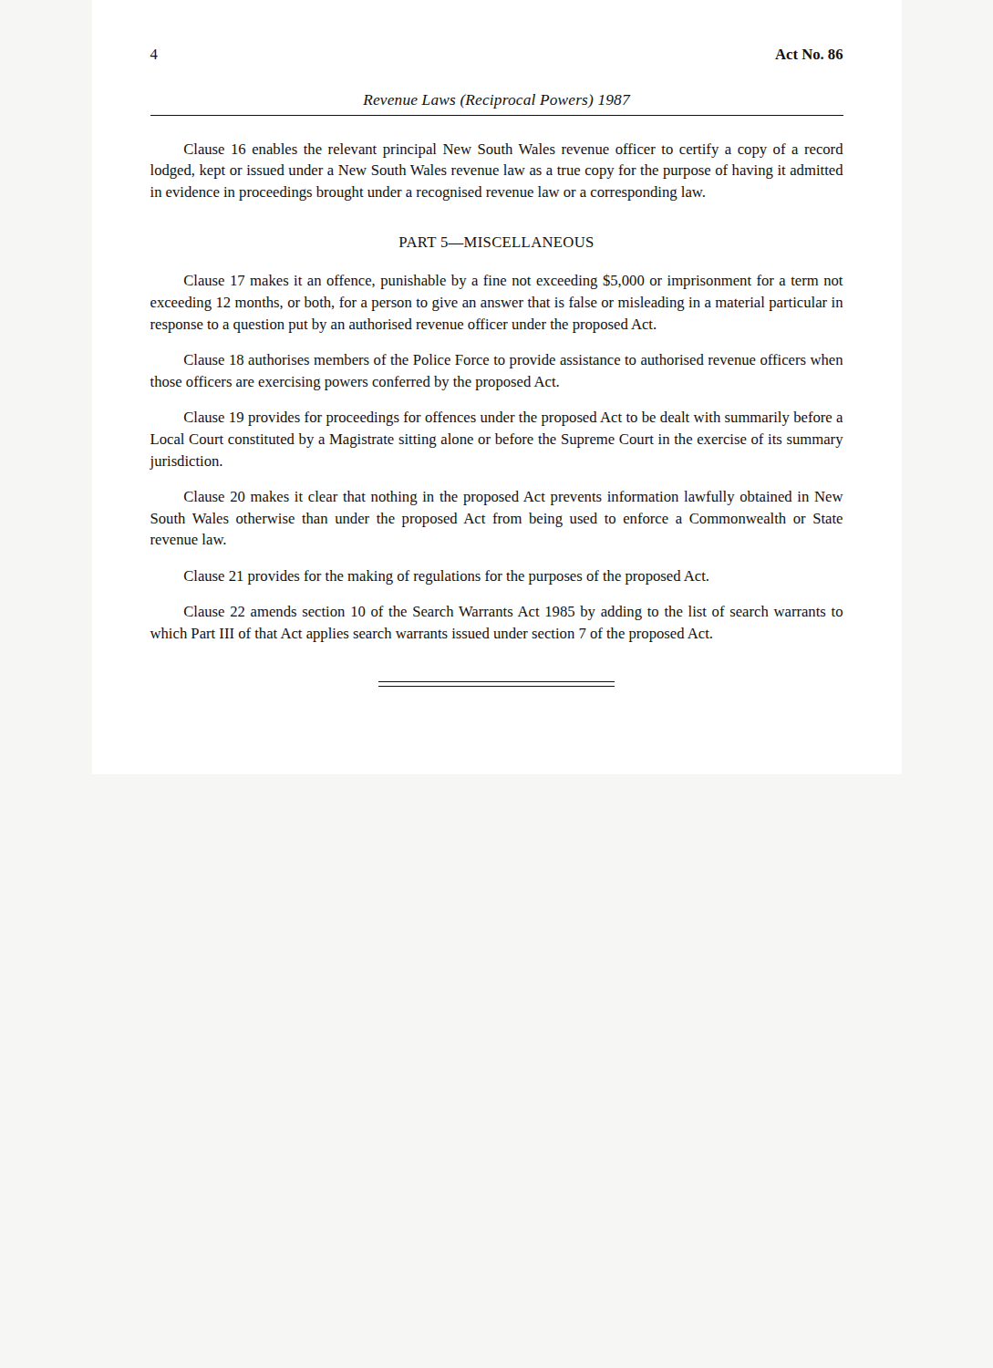4 Act No. 86
Revenue Laws (Reciprocal Powers) 1987
Clause 16 enables the relevant principal New South Wales revenue officer to certify a copy of a record lodged, kept or issued under a New South Wales revenue law as a true copy for the purpose of having it admitted in evidence in proceedings brought under a recognised revenue law or a corresponding law.
Part 5—Miscellaneous
Clause 17 makes it an offence, punishable by a fine not exceeding $5,000 or imprisonment for a term not exceeding 12 months, or both, for a person to give an answer that is false or misleading in a material particular in response to a question put by an authorised revenue officer under the proposed Act.
Clause 18 authorises members of the Police Force to provide assistance to authorised revenue officers when those officers are exercising powers conferred by the proposed Act.
Clause 19 provides for proceedings for offences under the proposed Act to be dealt with summarily before a Local Court constituted by a Magistrate sitting alone or before the Supreme Court in the exercise of its summary jurisdiction.
Clause 20 makes it clear that nothing in the proposed Act prevents information lawfully obtained in New South Wales otherwise than under the proposed Act from being used to enforce a Commonwealth or State revenue law.
Clause 21 provides for the making of regulations for the purposes of the proposed Act.
Clause 22 amends section 10 of the Search Warrants Act 1985 by adding to the list of search warrants to which Part III of that Act applies search warrants issued under section 7 of the proposed Act.